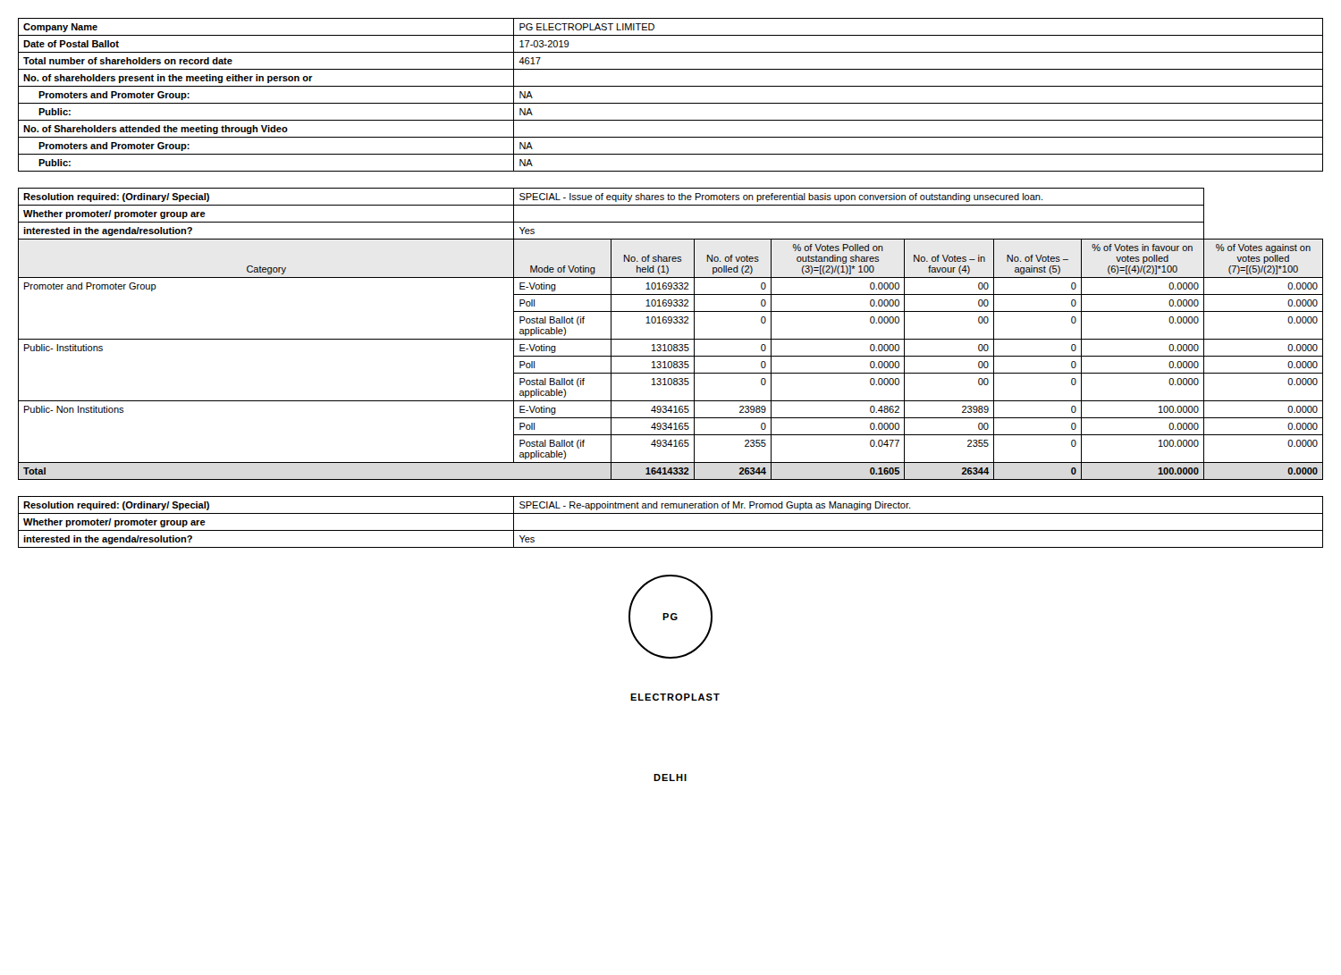| Company Name | PG ELECTROPLAST LIMITED |
| Date of Postal Ballot | 17-03-2019 |
| Total number of shareholders on record date | 4617 |
| No. of shareholders present in the meeting either in person or | |
| Promoters and Promoter Group: | NA |
| Public: | NA |
| No. of Shareholders attended the meeting through Video | |
| Promoters and Promoter Group: | NA |
| Public: | NA |
| Resolution required: (Ordinary/ Special) | SPECIAL - Issue of equity shares to the Promoters on preferential basis upon conversion of outstanding unsecured loan. |
| Whether promoter/ promoter group are | |
| interested in the agenda/resolution? | Yes |
| Category | Mode of Voting | No. of shares held (1) | No. of votes polled (2) | % of Votes Polled on outstanding shares (3)=[(2)/(1)]* 100 | No. of Votes – in favour (4) | No. of Votes – against (5) | % of Votes in favour on votes polled (6)=[(4)/(2)]*100 | % of Votes against on votes polled (7)=[(5)/(2)]*100 |
| Promoter and Promoter Group | E-Voting | 10169332 | 0 | 0.0000 | 00 | 0 | 0.0000 | 0.0000 |
| Poll | 10169332 | 0 | 0.0000 | 00 | 0 | 0.0000 | 0.0000 |
| Postal Ballot (if applicable) | 10169332 | 0 | 0.0000 | 00 | 0 | 0.0000 | 0.0000 |
| Public- Institutions | E-Voting | 1310835 | 0 | 0.0000 | 00 | 0 | 0.0000 | 0.0000 |
| Poll | 1310835 | 0 | 0.0000 | 00 | 0 | 0.0000 | 0.0000 |
| Postal Ballot (if applicable) | 1310835 | 0 | 0.0000 | 00 | 0 | 0.0000 | 0.0000 |
| Public- Non Institutions | E-Voting | 4934165 | 23989 | 0.4862 | 23989 | 0 | 100.0000 | 0.0000 |
| Poll | 4934165 | 0 | 0.0000 | 00 | 0 | 0.0000 | 0.0000 |
| Postal Ballot (if applicable) | 4934165 | 2355 | 0.0477 | 2355 | 0 | 100.0000 | 0.0000 |
| Total | 16414332 | 26344 | 0.1605 | 26344 | 0 | 100.0000 | 0.0000 |
| Resolution required: (Ordinary/ Special) | SPECIAL - Re-appointment and remuneration of Mr. Promod Gupta as Managing Director. |
| Whether promoter/ promoter group are | |
| interested in the agenda/resolution? | Yes |
PG ELECTROPLAST
DELHI